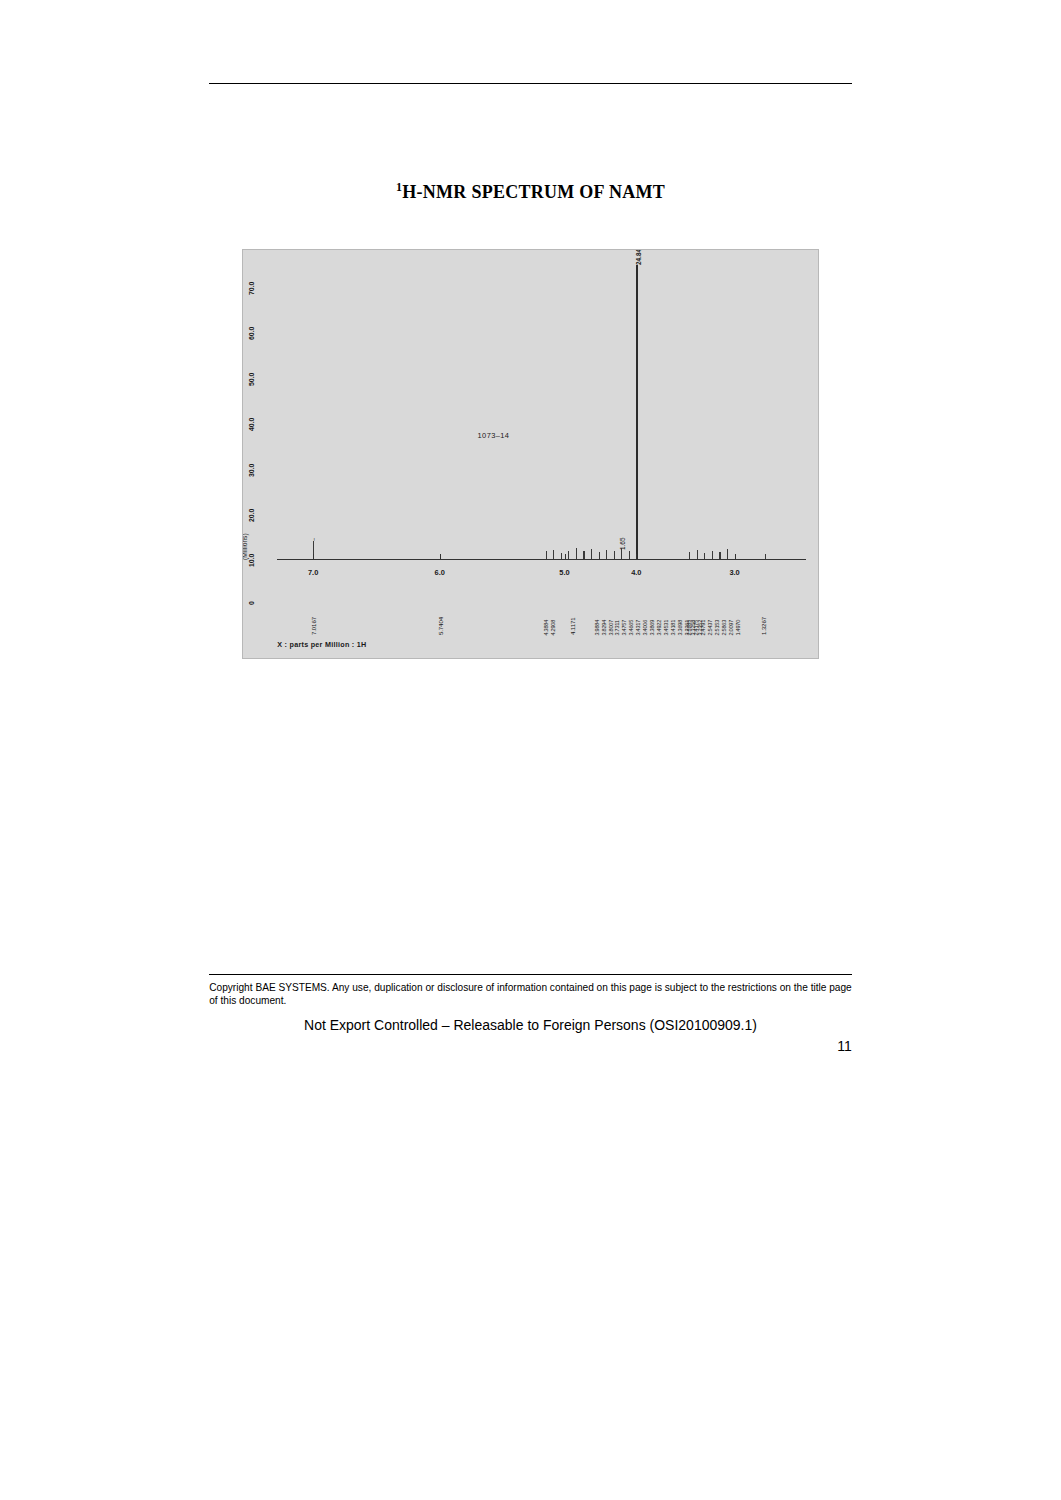1H-NMR SPECTRUM OF NAMT
70.0
60.0
50.0
40.0
30.0
20.0
10.0
0
(Millions)
1073–14
24.84
1.65
−
7.0
6.0
5.0
4.0
3.0
7.0167
5.7404
4.3884 4.2908
4.1171
3.9884 3.8294 3.8007 3.7311 3.4757 3.4665 3.4317 3.4006 3.3869 3.4922 3.4531 3.4181 3.3698 3.3261 3.3258 3.2352
2.5285 2.4175 2.4791 2.5437 2.5153 2.5863 2.0097 1.4970
1.3267
X : parts per Million : 1H
Copyright BAE SYSTEMS. Any use, duplication or disclosure of information contained on this page is subject to the restrictions on the title page of this document.
Not Export Controlled – Releasable to Foreign Persons (OSI20100909.1)
11